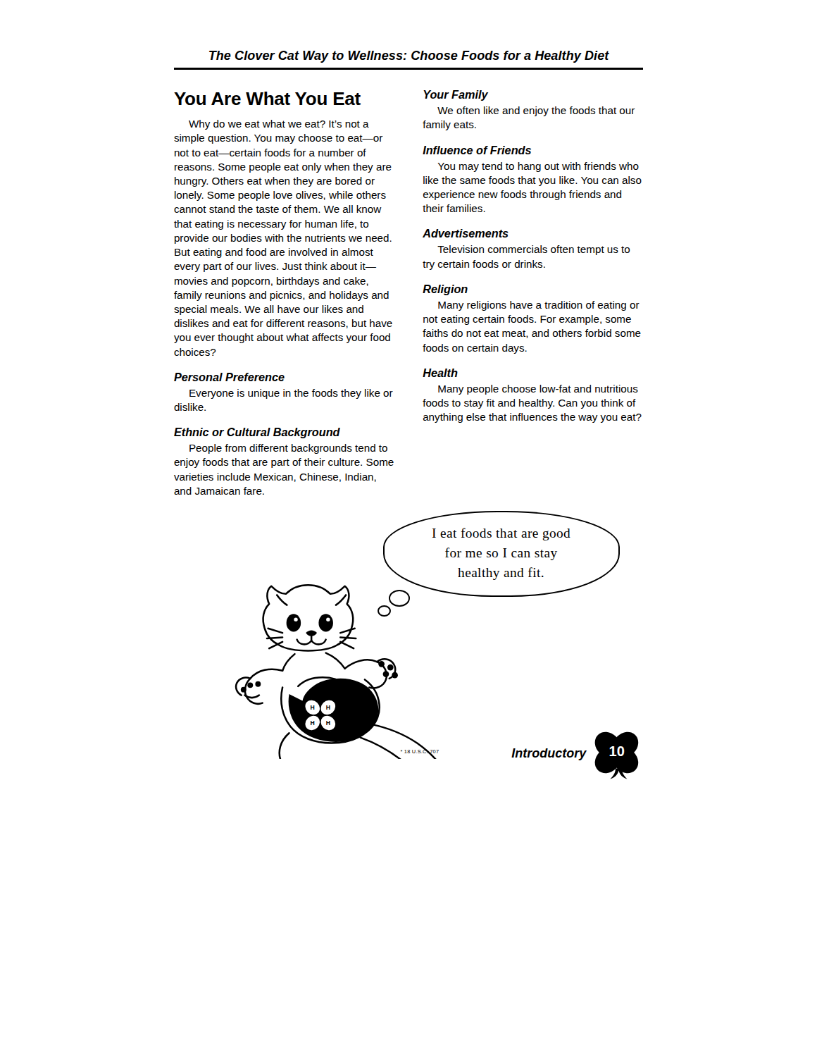The Clover Cat Way to Wellness: Choose Foods for a Healthy Diet
You Are What You Eat
Why do we eat what we eat? It’s not a simple question. You may choose to eat—or not to eat—certain foods for a number of reasons. Some people eat only when they are hungry. Others eat when they are bored or lonely. Some people love olives, while others cannot stand the taste of them. We all know that eating is necessary for human life, to provide our bodies with the nutrients we need. But eating and food are involved in almost every part of our lives. Just think about it—movies and popcorn, birthdays and cake, family reunions and picnics, and holidays and special meals. We all have our likes and dislikes and eat for different reasons, but have you ever thought about what affects your food choices?
Personal Preference
Everyone is unique in the foods they like or dislike.
Ethnic or Cultural Background
People from different backgrounds tend to enjoy foods that are part of their culture. Some varieties include Mexican, Chinese, Indian, and Jamaican fare.
Your Family
We often like and enjoy the foods that our family eats.
Influence of Friends
You may tend to hang out with friends who like the same foods that you like. You can also experience new foods through friends and their families.
Advertisements
Television commercials often tempt us to try certain foods or drinks.
Religion
Many religions have a tradition of eating or not eating certain foods. For example, some faiths do not eat meat, and others forbid some foods on certain days.
Health
Many people choose low-fat and nutritious foods to stay fit and healthy. Can you think of anything else that influences the way you eat?
I eat foods that are good
for me so I can stay
healthy and fit.
H H H H
* 18 U.S.C. 707
Introductory
10